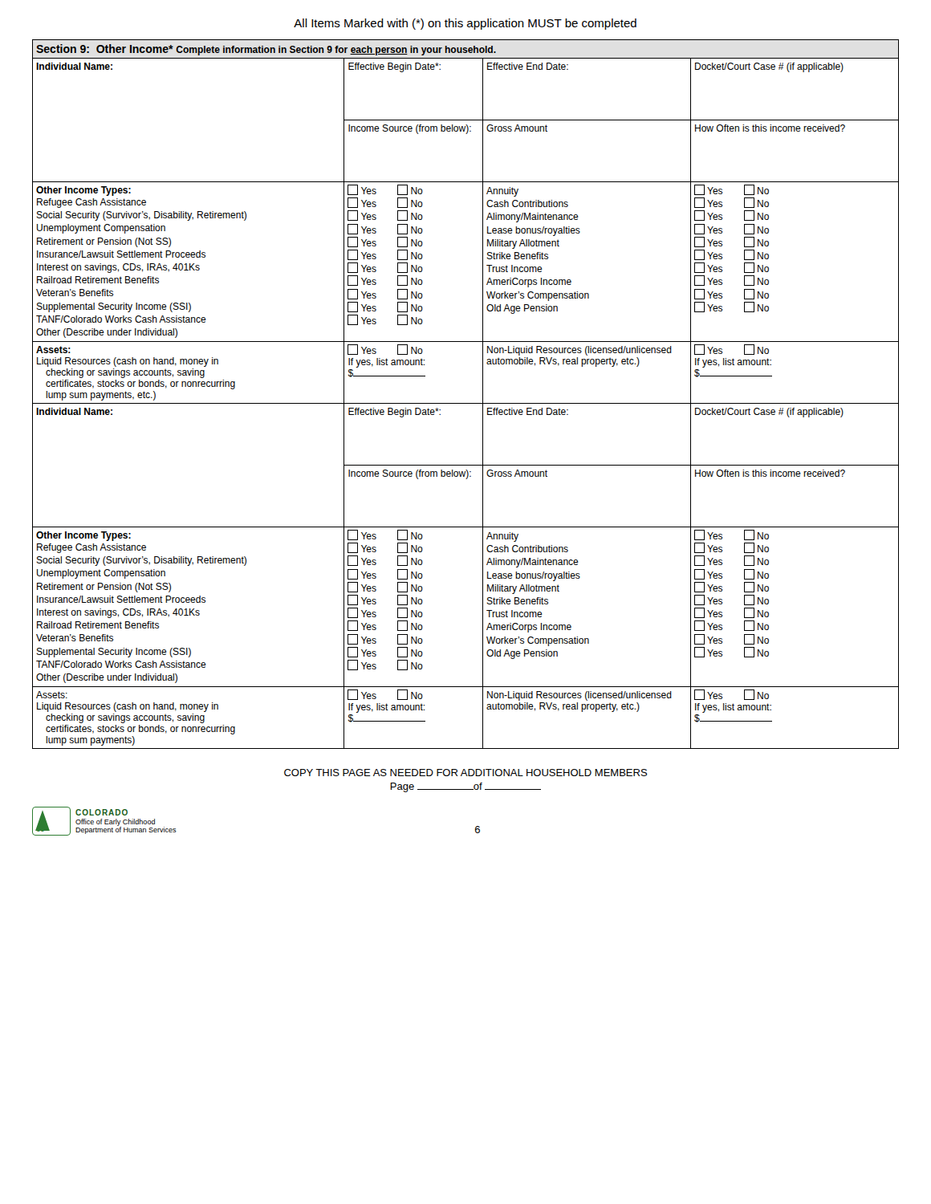All Items Marked with (*) on this application MUST be completed
| Section 9: Other Income* Complete information in Section 9 for each person in your household. |
| Individual Name: | Effective Begin Date*: | Effective End Date: | Docket/Court Case # (if applicable) |
| Income Source (from below): | Gross Amount | How Often is this income received? |
| Other Income Types: Refugee Cash Assistance Social Security (Survivor’s, Disability, Retirement) Unemployment Compensation Retirement or Pension (Not SS) Insurance/Lawsuit Settlement Proceeds Interest on savings, CDs, IRAs, 401Ks Railroad Retirement Benefits Veteran’s Benefits Supplemental Security Income (SSI) TANF/Colorado Works Cash Assistance Other (Describe under Individual) | Yes No Yes No Yes No Yes No Yes No Yes No Yes No Yes No Yes No Yes No Yes No | Annuity Cash Contributions Alimony/Maintenance Lease bonus/royalties Military Allotment Strike Benefits Trust Income AmeriCorps Income Worker’s Compensation Old Age Pension | Yes No Yes No Yes No Yes No Yes No Yes No Yes No Yes No Yes No Yes No |
| Assets: Liquid Resources (cash on hand, money in checking or savings accounts, saving certificates, stocks or bonds, or nonrecurring lump sum payments, etc.) | Yes No If yes, list amount: $ | Non-Liquid Resources (licensed/unlicensed automobile, RVs, real property, etc.) | Yes No If yes, list amount: $ |
| Individual Name: | Effective Begin Date*: | Effective End Date: | Docket/Court Case # (if applicable) |
| Income Source (from below): | Gross Amount | How Often is this income received? |
| Other Income Types: Refugee Cash Assistance Social Security (Survivor’s, Disability, Retirement) Unemployment Compensation Retirement or Pension (Not SS) Insurance/Lawsuit Settlement Proceeds Interest on savings, CDs, IRAs, 401Ks Railroad Retirement Benefits Veteran’s Benefits Supplemental Security Income (SSI) TANF/Colorado Works Cash Assistance Other (Describe under Individual) | Yes No Yes No Yes No Yes No Yes No Yes No Yes No Yes No Yes No Yes No Yes No | Annuity Cash Contributions Alimony/Maintenance Lease bonus/royalties Military Allotment Strike Benefits Trust Income AmeriCorps Income Worker’s Compensation Old Age Pension | Yes No Yes No Yes No Yes No Yes No Yes No Yes No Yes No Yes No Yes No |
| Assets: Liquid Resources (cash on hand, money in checking or savings accounts, saving certificates, stocks or bonds, or nonrecurring lump sum payments) | Yes No If yes, list amount: $ | Non-Liquid Resources (licensed/unlicensed automobile, RVs, real property, etc.) | Yes No If yes, list amount: $ |
COPY THIS PAGE AS NEEDED FOR ADDITIONAL HOUSEHOLD MEMBERS
Page of
COLORADO
Office of Early Childhood
Department of Human Services
6